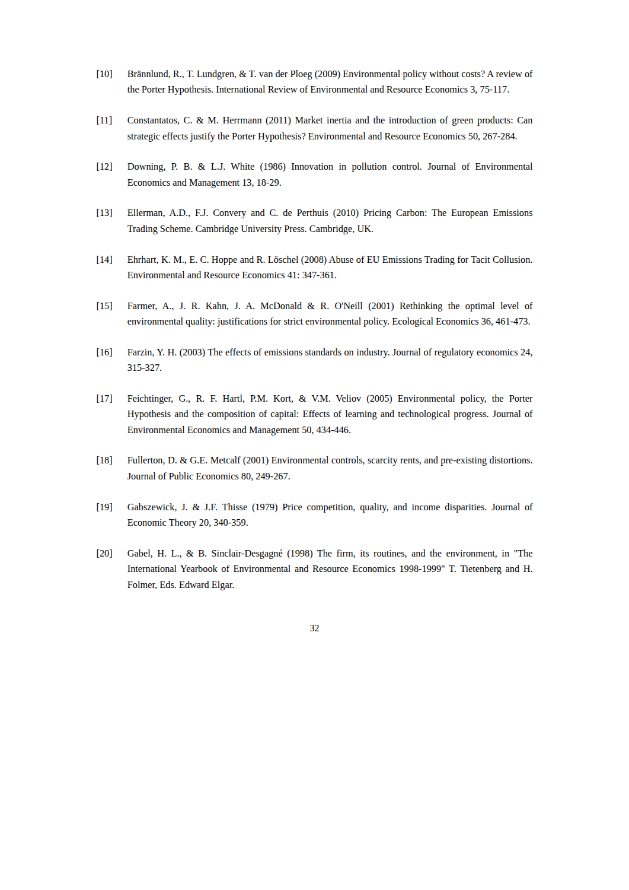[10] Brännlund, R., T. Lundgren, & T. van der Ploeg (2009) Environmental policy without costs? A review of the Porter Hypothesis. International Review of Environmental and Resource Economics 3, 75-117.
[11] Constantatos, C. & M. Herrmann (2011) Market inertia and the introduction of green products: Can strategic effects justify the Porter Hypothesis? Environmental and Resource Economics 50, 267-284.
[12] Downing, P. B. & L.J. White (1986) Innovation in pollution control. Journal of Environmental Economics and Management 13, 18-29.
[13] Ellerman, A.D., F.J. Convery and C. de Perthuis (2010) Pricing Carbon: The European Emissions Trading Scheme. Cambridge University Press. Cambridge, UK.
[14] Ehrhart, K. M., E. C. Hoppe and R. Löschel (2008) Abuse of EU Emissions Trading for Tacit Collusion. Environmental and Resource Economics 41: 347-361.
[15] Farmer, A., J. R. Kahn, J. A. McDonald & R. O'Neill (2001) Rethinking the optimal level of environmental quality: justifications for strict environmental policy. Ecological Economics 36, 461-473.
[16] Farzin, Y. H. (2003) The effects of emissions standards on industry. Journal of regulatory economics 24, 315-327.
[17] Feichtinger, G., R. F. Hartl, P.M. Kort, & V.M. Veliov (2005) Environmental policy, the Porter Hypothesis and the composition of capital: Effects of learning and technological progress. Journal of Environmental Economics and Management 50, 434-446.
[18] Fullerton, D. & G.E. Metcalf (2001) Environmental controls, scarcity rents, and pre-existing distortions. Journal of Public Economics 80, 249-267.
[19] Gabszewick, J. & J.F. Thisse (1979) Price competition, quality, and income disparities. Journal of Economic Theory 20, 340-359.
[20] Gabel, H. L., & B. Sinclair-Desgagné (1998) The firm, its routines, and the environment, in "The International Yearbook of Environmental and Resource Economics 1998-1999" T. Tietenberg and H. Folmer, Eds. Edward Elgar.
32